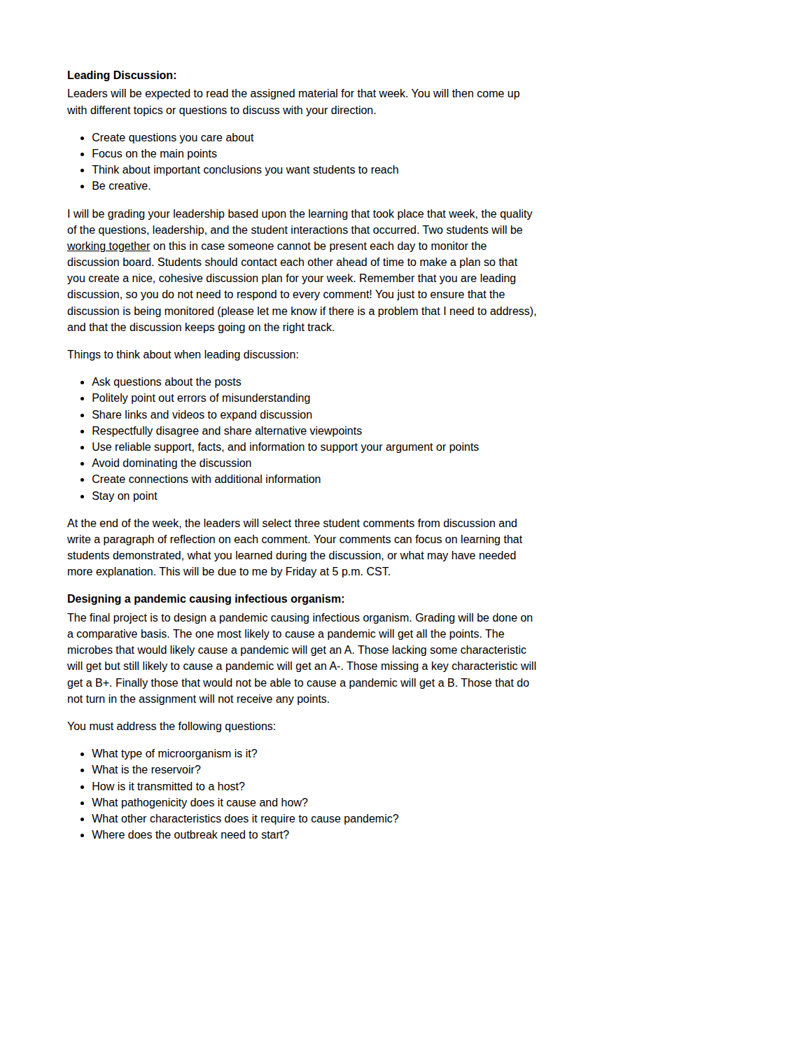Leading Discussion:
Leaders will be expected to read the assigned material for that week. You will then come up with different topics or questions to discuss with your direction.
Create questions you care about
Focus on the main points
Think about important conclusions you want students to reach
Be creative.
I will be grading your leadership based upon the learning that took place that week, the quality of the questions, leadership, and the student interactions that occurred. Two students will be working together on this in case someone cannot be present each day to monitor the discussion board. Students should contact each other ahead of time to make a plan so that you create a nice, cohesive discussion plan for your week. Remember that you are leading discussion, so you do not need to respond to every comment! You just to ensure that the discussion is being monitored (please let me know if there is a problem that I need to address), and that the discussion keeps going on the right track.
Things to think about when leading discussion:
Ask questions about the posts
Politely point out errors of misunderstanding
Share links and videos to expand discussion
Respectfully disagree and share alternative viewpoints
Use reliable support, facts, and information to support your argument or points
Avoid dominating the discussion
Create connections with additional information
Stay on point
At the end of the week, the leaders will select three student comments from discussion and write a paragraph of reflection on each comment. Your comments can focus on learning that students demonstrated, what you learned during the discussion, or what may have needed more explanation. This will be due to me by Friday at 5 p.m. CST.
Designing a pandemic causing infectious organism:
The final project is to design a pandemic causing infectious organism. Grading will be done on a comparative basis. The one most likely to cause a pandemic will get all the points. The microbes that would likely cause a pandemic will get an A. Those lacking some characteristic will get but still likely to cause a pandemic will get an A-. Those missing a key characteristic will get a B+. Finally those that would not be able to cause a pandemic will get a B. Those that do not turn in the assignment will not receive any points.
You must address the following questions:
What type of microorganism is it?
What is the reservoir?
How is it transmitted to a host?
What pathogenicity does it cause and how?
What other characteristics does it require to cause pandemic?
Where does the outbreak need to start?